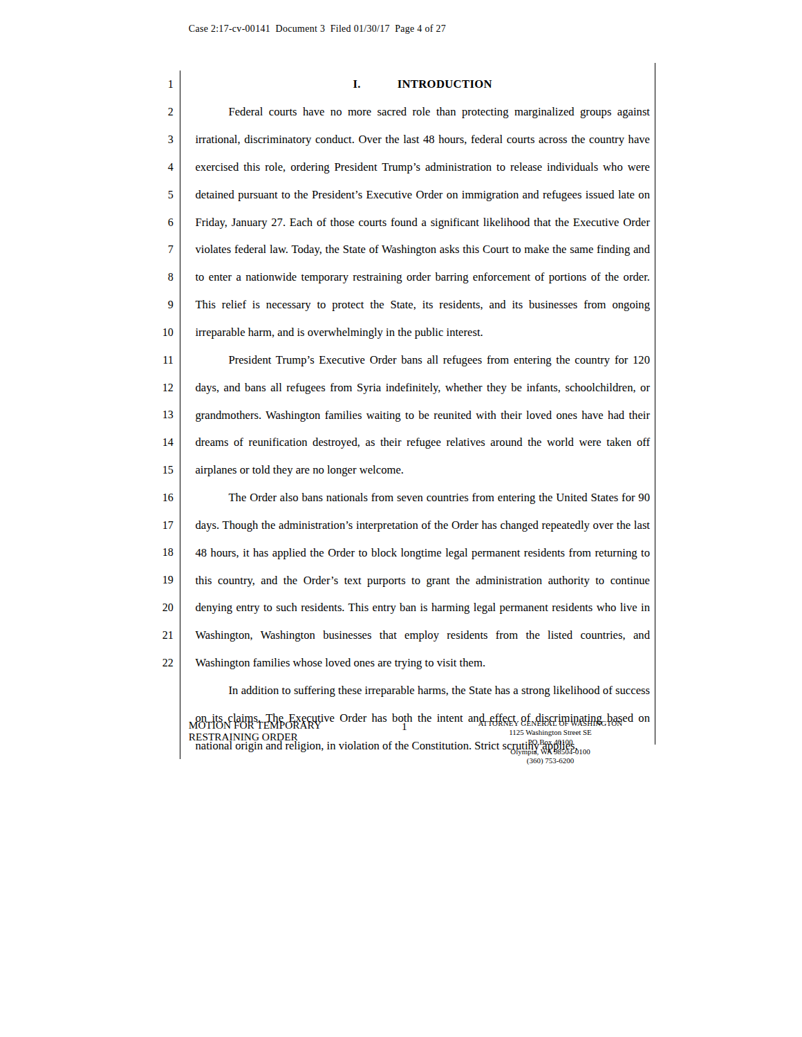Case 2:17-cv-00141 Document 3 Filed 01/30/17 Page 4 of 27
1
2
3
4
5
6
7
8
9
10
11
12
13
14
15
16
17
18
19
20
21
22
I. INTRODUCTION
Federal courts have no more sacred role than protecting marginalized groups against irrational, discriminatory conduct. Over the last 48 hours, federal courts across the country have exercised this role, ordering President Trump’s administration to release individuals who were detained pursuant to the President’s Executive Order on immigration and refugees issued late on Friday, January 27. Each of those courts found a significant likelihood that the Executive Order violates federal law. Today, the State of Washington asks this Court to make the same finding and to enter a nationwide temporary restraining order barring enforcement of portions of the order. This relief is necessary to protect the State, its residents, and its businesses from ongoing irreparable harm, and is overwhelmingly in the public interest.
President Trump’s Executive Order bans all refugees from entering the country for 120 days, and bans all refugees from Syria indefinitely, whether they be infants, schoolchildren, or grandmothers. Washington families waiting to be reunited with their loved ones have had their dreams of reunification destroyed, as their refugee relatives around the world were taken off airplanes or told they are no longer welcome.
The Order also bans nationals from seven countries from entering the United States for 90 days. Though the administration’s interpretation of the Order has changed repeatedly over the last 48 hours, it has applied the Order to block longtime legal permanent residents from returning to this country, and the Order’s text purports to grant the administration authority to continue denying entry to such residents. This entry ban is harming legal permanent residents who live in Washington, Washington businesses that employ residents from the listed countries, and Washington families whose loved ones are trying to visit them.
In addition to suffering these irreparable harms, the State has a strong likelihood of success on its claims. The Executive Order has both the intent and effect of discriminating based on national origin and religion, in violation of the Constitution. Strict scrutiny applies,
MOTION FOR TEMPORARY
RESTRAINING ORDER
1
ATTORNEY GENERAL OF WASHINGTON
1125 Washington Street SE
PO Box 40100
Olympia, WA 98504-0100
(360) 753-6200